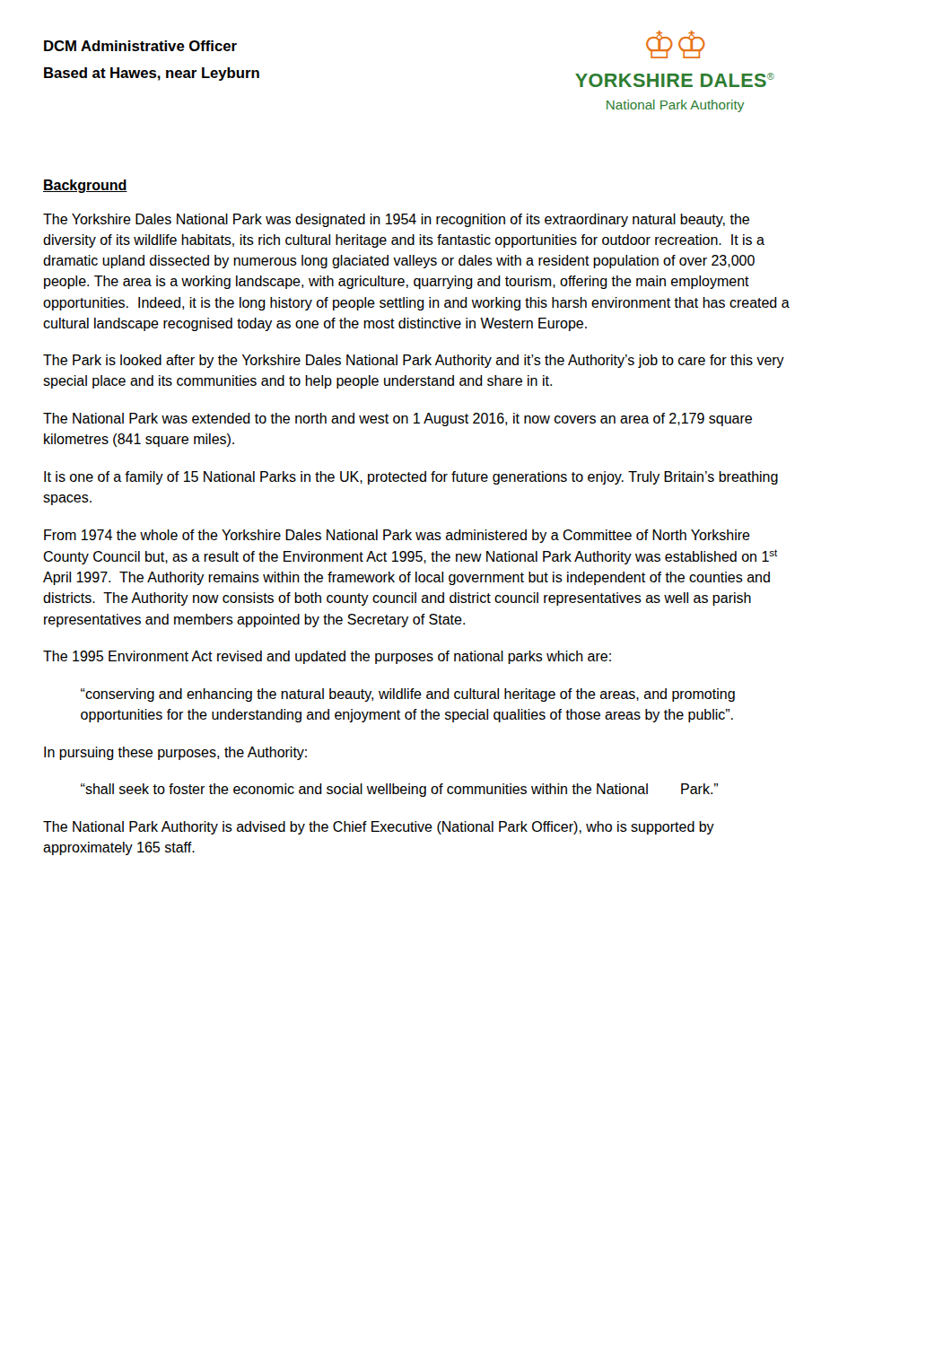DCM Administrative Officer
Based at Hawes, near Leyburn
♔♔
YORKSHIRE DALES®
National Park Authority
Background
The Yorkshire Dales National Park was designated in 1954 in recognition of its extraordinary natural beauty, the diversity of its wildlife habitats, its rich cultural heritage and its fantastic opportunities for outdoor recreation. It is a dramatic upland dissected by numerous long glaciated valleys or dales with a resident population of over 23,000 people. The area is a working landscape, with agriculture, quarrying and tourism, offering the main employment opportunities. Indeed, it is the long history of people settling in and working this harsh environment that has created a cultural landscape recognised today as one of the most distinctive in Western Europe.
The Park is looked after by the Yorkshire Dales National Park Authority and it’s the Authority’s job to care for this very special place and its communities and to help people understand and share in it.
The National Park was extended to the north and west on 1 August 2016, it now covers an area of 2,179 square kilometres (841 square miles).
It is one of a family of 15 National Parks in the UK, protected for future generations to enjoy. Truly Britain’s breathing spaces.
From 1974 the whole of the Yorkshire Dales National Park was administered by a Committee of North Yorkshire County Council but, as a result of the Environment Act 1995, the new National Park Authority was established on 1st April 1997. The Authority remains within the framework of local government but is independent of the counties and districts. The Authority now consists of both county council and district council representatives as well as parish representatives and members appointed by the Secretary of State.
The 1995 Environment Act revised and updated the purposes of national parks which are:
“conserving and enhancing the natural beauty, wildlife and cultural heritage of the areas, and promoting opportunities for the understanding and enjoyment of the special qualities of those areas by the public”.
In pursuing these purposes, the Authority:
“shall seek to foster the economic and social wellbeing of communities within the National Park.”
The National Park Authority is advised by the Chief Executive (National Park Officer), who is supported by approximately 165 staff.